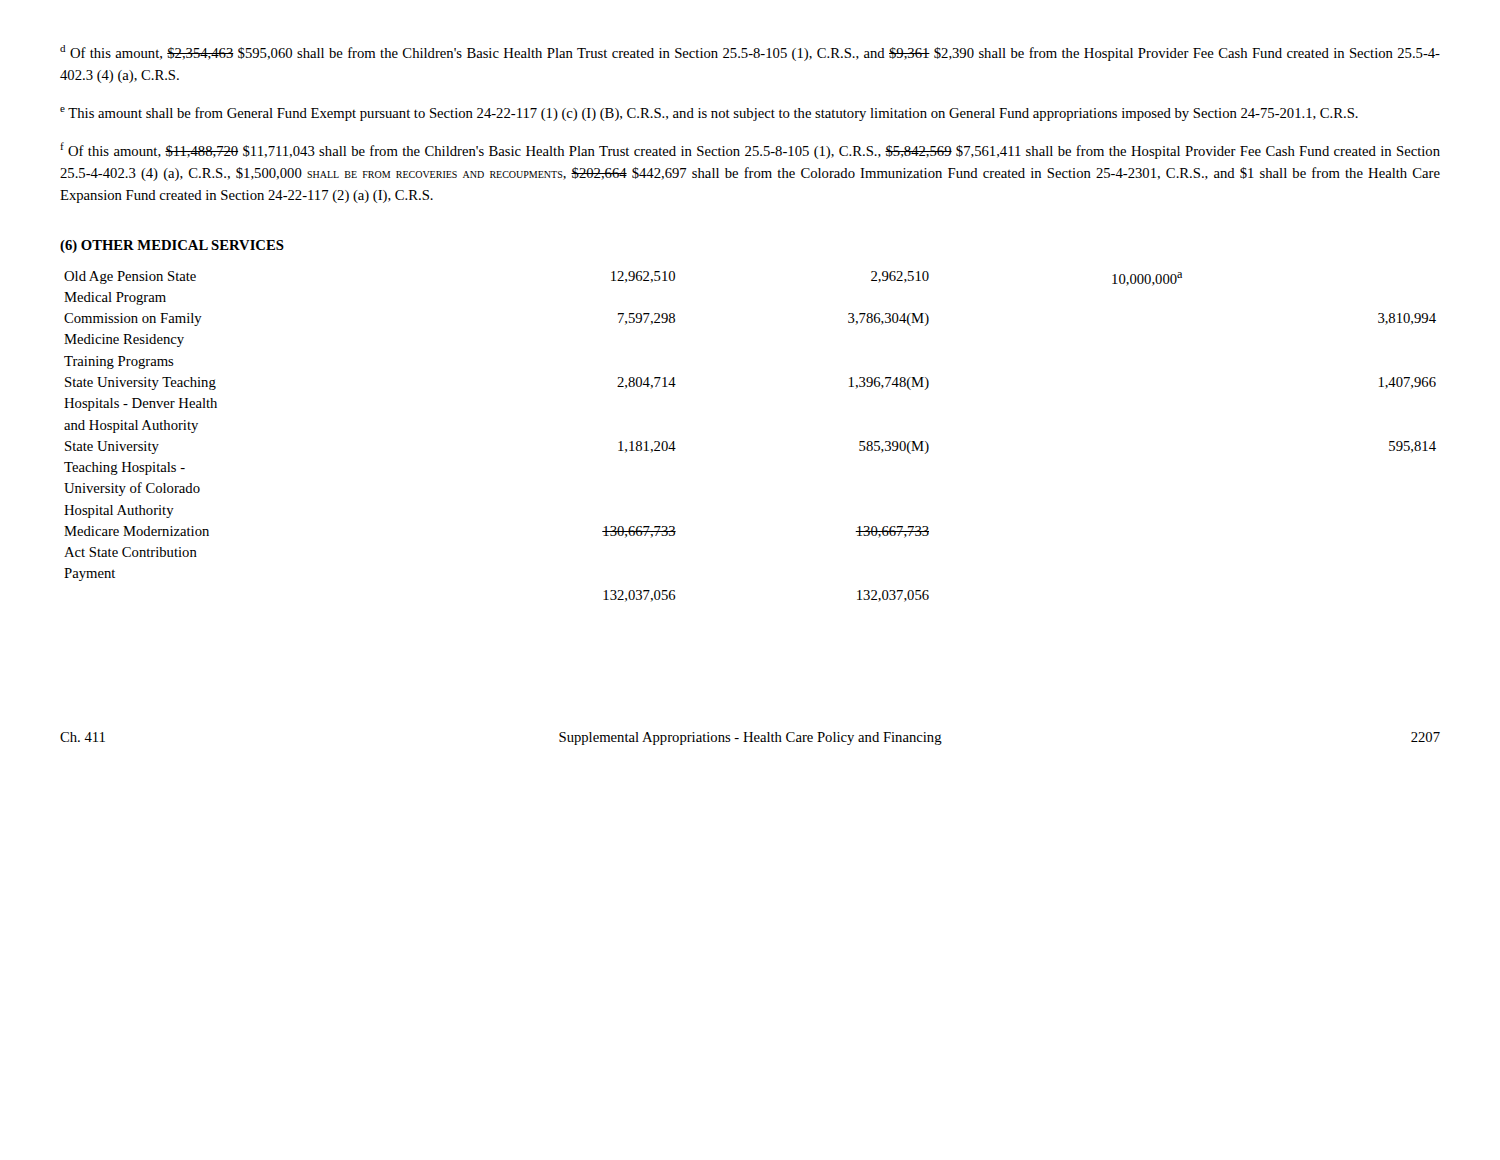d Of this amount, $2,354,463 $595,060 shall be from the Children's Basic Health Plan Trust created in Section 25.5-8-105 (1), C.R.S., and $9,361 $2,390 shall be from the Hospital Provider Fee Cash Fund created in Section 25.5-4-402.3 (4) (a), C.R.S.
e This amount shall be from General Fund Exempt pursuant to Section 24-22-117 (1) (c) (I) (B), C.R.S., and is not subject to the statutory limitation on General Fund appropriations imposed by Section 24-75-201.1, C.R.S.
f Of this amount, $11,488,720 $11,711,043 shall be from the Children's Basic Health Plan Trust created in Section 25.5-8-105 (1), C.R.S., $5,842,569 $7,561,411 shall be from the Hospital Provider Fee Cash Fund created in Section 25.5-4-402.3 (4) (a), C.R.S., $1,500,000 shall be from recoveries and recoupments, $202,664 $442,697 shall be from the Colorado Immunization Fund created in Section 25-4-2301, C.R.S., and $1 shall be from the Health Care Expansion Fund created in Section 24-22-117 (2) (a) (I), C.R.S.
(6) OTHER MEDICAL SERVICES
| Old Age Pension State Medical Program | 12,962,510 | 2,962,510 | 10,000,000 a | |
| Commission on Family Medicine Residency Training Programs | 7,597,298 | 3,786,304(M) | | 3,810,994 |
| State University Teaching Hospitals - Denver Health and Hospital Authority | 2,804,714 | 1,396,748(M) | | 1,407,966 |
| State University Teaching Hospitals - University of Colorado Hospital Authority | 1,181,204 | 585,390(M) | | 595,814 |
| Medicare Modernization Act State Contribution Payment | 130,667,733 | 130,667,733 | | |
| | 132,037,056 | 132,037,056 | | |
Ch. 411
Supplemental Appropriations - Health Care Policy and Financing
2207